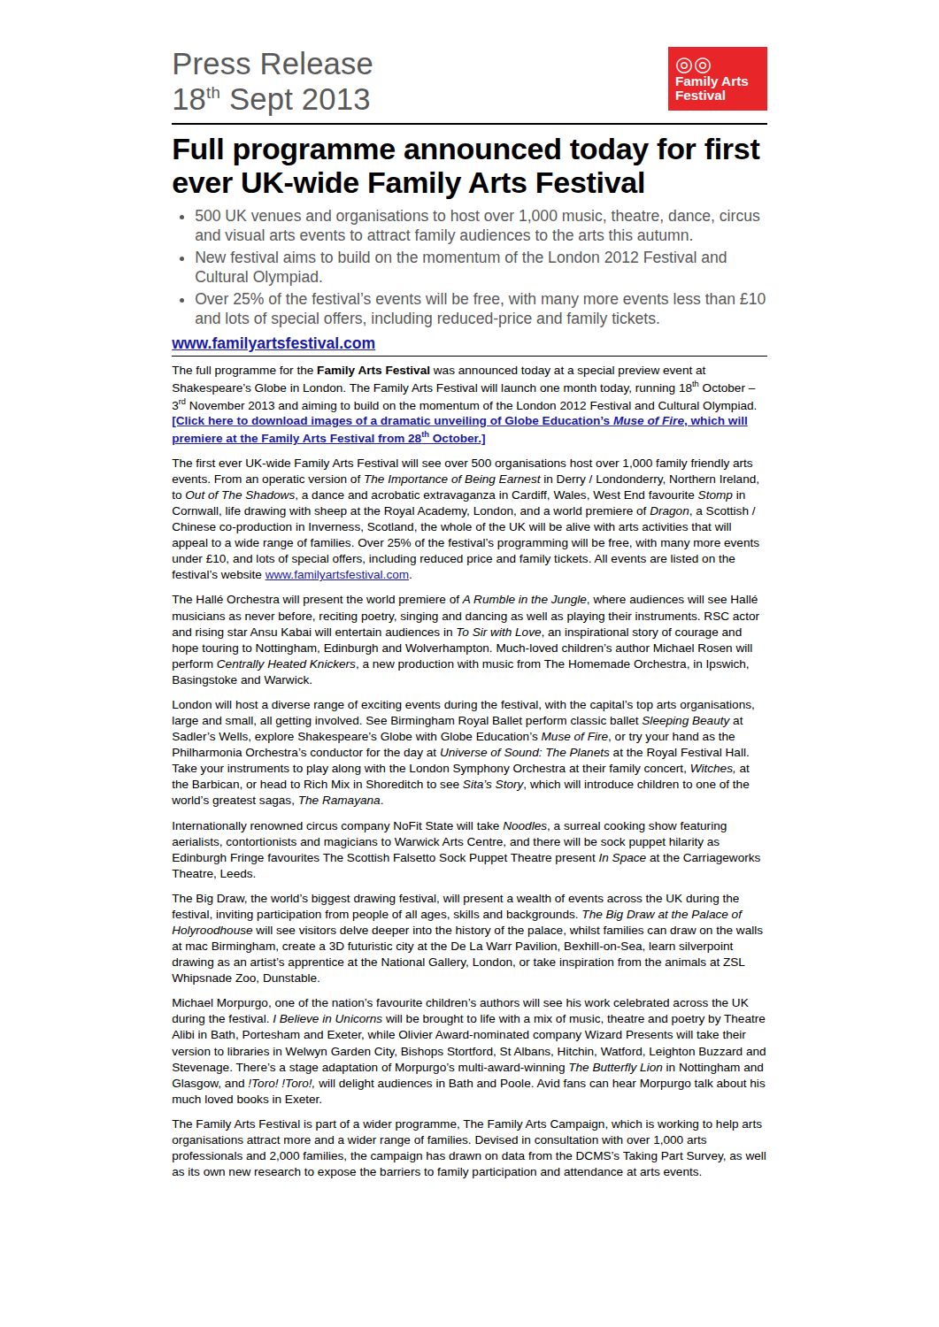Press Release
18th Sept 2013
◎◎
Family Arts
Festival
Full programme announced today for first ever UK-wide Family Arts Festival
500 UK venues and organisations to host over 1,000 music, theatre, dance, circus and visual arts events to attract family audiences to the arts this autumn.
New festival aims to build on the momentum of the London 2012 Festival and Cultural Olympiad.
Over 25% of the festival’s events will be free, with many more events less than £10 and lots of special offers, including reduced-price and family tickets.
www.familyartsfestival.com
The full programme for the Family Arts Festival was announced today at a special preview event at Shakespeare’s Globe in London. The Family Arts Festival will launch one month today, running 18th October – 3rd November 2013 and aiming to build on the momentum of the London 2012 Festival and Cultural Olympiad. [Click here to download images of a dramatic unveiling of Globe Education’s Muse of Fire, which will premiere at the Family Arts Festival from 28th October.]
The first ever UK-wide Family Arts Festival will see over 500 organisations host over 1,000 family friendly arts events. From an operatic version of The Importance of Being Earnest in Derry / Londonderry, Northern Ireland, to Out of The Shadows, a dance and acrobatic extravaganza in Cardiff, Wales, West End favourite Stomp in Cornwall, life drawing with sheep at the Royal Academy, London, and a world premiere of Dragon, a Scottish / Chinese co-production in Inverness, Scotland, the whole of the UK will be alive with arts activities that will appeal to a wide range of families. Over 25% of the festival’s programming will be free, with many more events under £10, and lots of special offers, including reduced price and family tickets. All events are listed on the festival’s website www.familyartsfestival.com.
The Hallé Orchestra will present the world premiere of A Rumble in the Jungle, where audiences will see Hallé musicians as never before, reciting poetry, singing and dancing as well as playing their instruments. RSC actor and rising star Ansu Kabai will entertain audiences in To Sir with Love, an inspirational story of courage and hope touring to Nottingham, Edinburgh and Wolverhampton. Much-loved children’s author Michael Rosen will perform Centrally Heated Knickers, a new production with music from The Homemade Orchestra, in Ipswich, Basingstoke and Warwick.
London will host a diverse range of exciting events during the festival, with the capital’s top arts organisations, large and small, all getting involved. See Birmingham Royal Ballet perform classic ballet Sleeping Beauty at Sadler’s Wells, explore Shakespeare’s Globe with Globe Education’s Muse of Fire, or try your hand as the Philharmonia Orchestra’s conductor for the day at Universe of Sound: The Planets at the Royal Festival Hall. Take your instruments to play along with the London Symphony Orchestra at their family concert, Witches, at the Barbican, or head to Rich Mix in Shoreditch to see Sita’s Story, which will introduce children to one of the world’s greatest sagas, The Ramayana.
Internationally renowned circus company NoFit State will take Noodles, a surreal cooking show featuring aerialists, contortionists and magicians to Warwick Arts Centre, and there will be sock puppet hilarity as Edinburgh Fringe favourites The Scottish Falsetto Sock Puppet Theatre present In Space at the Carriageworks Theatre, Leeds.
The Big Draw, the world’s biggest drawing festival, will present a wealth of events across the UK during the festival, inviting participation from people of all ages, skills and backgrounds. The Big Draw at the Palace of Holyroodhouse will see visitors delve deeper into the history of the palace, whilst families can draw on the walls at mac Birmingham, create a 3D futuristic city at the De La Warr Pavilion, Bexhill-on-Sea, learn silverpoint drawing as an artist’s apprentice at the National Gallery, London, or take inspiration from the animals at ZSL Whipsnade Zoo, Dunstable.
Michael Morpurgo, one of the nation’s favourite children’s authors will see his work celebrated across the UK during the festival. I Believe in Unicorns will be brought to life with a mix of music, theatre and poetry by Theatre Alibi in Bath, Portesham and Exeter, while Olivier Award-nominated company Wizard Presents will take their version to libraries in Welwyn Garden City, Bishops Stortford, St Albans, Hitchin, Watford, Leighton Buzzard and Stevenage. There’s a stage adaptation of Morpurgo’s multi-award-winning The Butterfly Lion in Nottingham and Glasgow, and !Toro! !Toro!, will delight audiences in Bath and Poole. Avid fans can hear Morpurgo talk about his much loved books in Exeter.
The Family Arts Festival is part of a wider programme, The Family Arts Campaign, which is working to help arts organisations attract more and a wider range of families. Devised in consultation with over 1,000 arts professionals and 2,000 families, the campaign has drawn on data from the DCMS’s Taking Part Survey, as well as its own new research to expose the barriers to family participation and attendance at arts events.